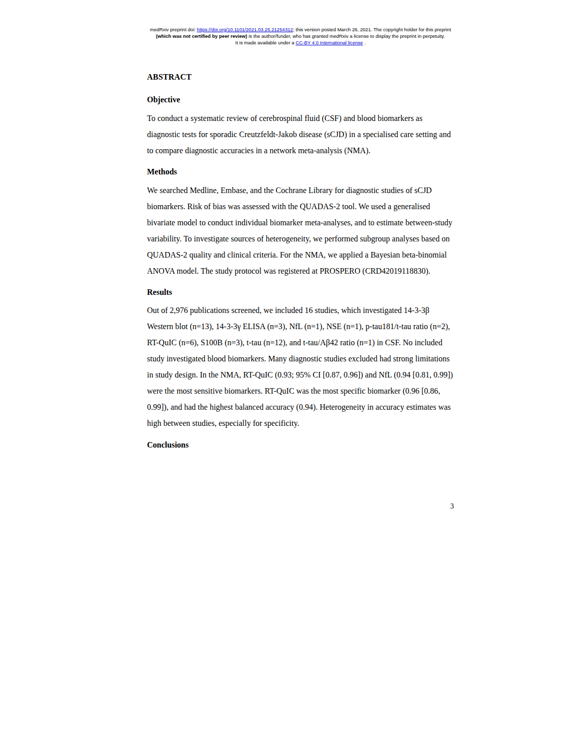medRxiv preprint doi: https://doi.org/10.1101/2021.03.25.21254312; this version posted March 26, 2021. The copyright holder for this preprint
(which was not certified by peer review) is the author/funder, who has granted medRxiv a license to display the preprint in perpetuity.
It is made available under a CC-BY 4.0 International license .
ABSTRACT
Objective
To conduct a systematic review of cerebrospinal fluid (CSF) and blood biomarkers as diagnostic tests for sporadic Creutzfeldt-Jakob disease (sCJD) in a specialised care setting and to compare diagnostic accuracies in a network meta-analysis (NMA).
Methods
We searched Medline, Embase, and the Cochrane Library for diagnostic studies of sCJD biomarkers. Risk of bias was assessed with the QUADAS-2 tool. We used a generalised bivariate model to conduct individual biomarker meta-analyses, and to estimate between-study variability. To investigate sources of heterogeneity, we performed subgroup analyses based on QUADAS-2 quality and clinical criteria. For the NMA, we applied a Bayesian beta-binomial ANOVA model. The study protocol was registered at PROSPERO (CRD42019118830).
Results
Out of 2,976 publications screened, we included 16 studies, which investigated 14-3-3β Western blot (n=13), 14-3-3γ ELISA (n=3), NfL (n=1), NSE (n=1), p-tau181/t-tau ratio (n=2), RT-QuIC (n=6), S100B (n=3), t-tau (n=12), and t-tau/Aβ42 ratio (n=1) in CSF. No included study investigated blood biomarkers. Many diagnostic studies excluded had strong limitations in study design. In the NMA, RT-QuIC (0.93; 95% CI [0.87, 0.96]) and NfL (0.94 [0.81, 0.99]) were the most sensitive biomarkers. RT-QuIC was the most specific biomarker (0.96 [0.86, 0.99]), and had the highest balanced accuracy (0.94). Heterogeneity in accuracy estimates was high between studies, especially for specificity.
Conclusions
3